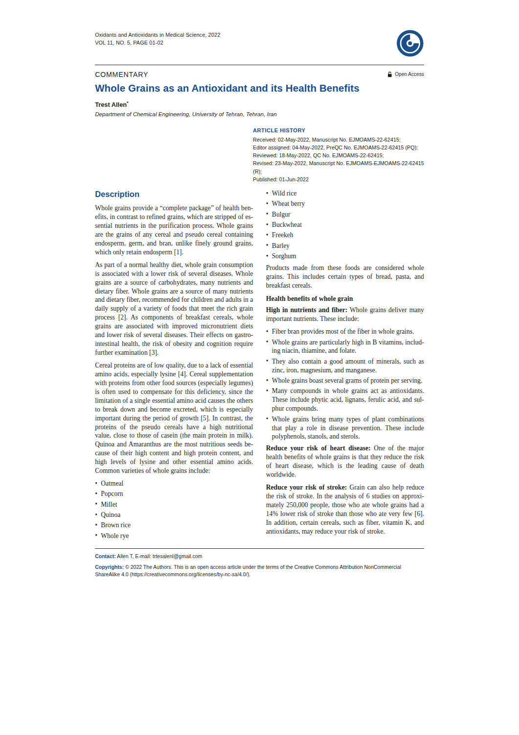Oxidants and Antioxidants in Medical Science, 2022
VOL 11, NO. 5, PAGE 01-02
Open Access
COMMENTARY
Whole Grains as an Antioxidant and its Health Benefits
Trest Allen*
Department of Chemical Engineering, University of Tehran, Tehran, Iran
ARTICLE HISTORY Received: 02-May-2022, Manuscript No. EJMOAMS-22-62415;
Editor assigned: 04-May-2022, PreQC No. EJMOAMS-22-62415 (PQ);
Reviewed: 18-May-2022, QC No. EJMOAMS-22-62415;
Revised: 23-May-2022, Manuscript No. EJMOAMS-EJMOAMS-22-62415 (R);
Published: 01-Jun-2022
Description
Whole grains provide a “complete package” of health benefits, in contrast to refined grains, which are stripped of essential nutrients in the purification process. Whole grains are the grains of any cereal and pseudo cereal containing endosperm, germ, and bran, unlike finely ground grains, which only retain endosperm [1].
As part of a normal healthy diet, whole grain consumption is associated with a lower risk of several diseases. Whole grains are a source of carbohydrates, many nutrients and dietary fiber. Whole grains are a source of many nutrients and dietary fiber, recommended for children and adults in a daily supply of a variety of foods that meet the rich grain process [2]. As components of breakfast cereals, whole grains are associated with improved micronutrient diets and lower risk of several diseases. Their effects on gastro-intestinal health, the risk of obesity and cognition require further examination [3].
Cereal proteins are of low quality, due to a lack of essential amino acids, especially lysine [4]. Cereal supplementation with proteins from other food sources (especially legumes) is often used to compensate for this deficiency, since the limitation of a single essential amino acid causes the others to break down and become excreted, which is especially important during the period of growth [5]. In contrast, the proteins of the pseudo cereals have a high nutritional value, close to those of casein (the main protein in milk). Quinoa and Amaranthus are the most nutritious seeds because of their high content and high protein content, and high levels of lysine and other essential amino acids. Common varieties of whole grains include:
Oatmeal
Popcorn
Millet
Quinoa
Brown rice
Whole rye
Wild rice
Wheat berry
Bulgur
Buckwheat
Freekeh
Barley
Sorghum
Products made from these foods are considered whole grains. This includes certain types of bread, pasta, and breakfast cereals.
Health benefits of whole grain
High in nutrients and fiber: Whole grains deliver many important nutrients. These include:
Fiber bran provides most of the fiber in whole grains.
Whole grains are particularly high in B vitamins, including niacin, thiamine, and folate.
They also contain a good amount of minerals, such as zinc, iron, magnesium, and manganese.
Whole grains boast several grams of protein per serving.
Many compounds in whole grains act as antioxidants. These include phytic acid, lignans, ferulic acid, and sulphur compounds.
Whole grains bring many types of plant combinations that play a role in disease prevention. These include polyphenols, stanols, and sterols.
Reduce your risk of heart disease: One of the major health benefits of whole grains is that they reduce the risk of heart disease, which is the leading cause of death worldwide.
Reduce your risk of stroke: Grain can also help reduce the risk of stroke. In the analysis of 6 studies on approximately 250,000 people, those who ate whole grains had a 14% lower risk of stroke than those who ate very few [6]. In addition, certain cereals, such as fiber, vitamin K, and antioxidants, may reduce your risk of stroke.
Contact: Allen T, E-mail: trtesalenl@gmail.com
Copyrights: © 2022 The Authors. This is an open access article under the terms of the Creative Commons Attribution NonCommercial ShareAlike 4.0 (https://creativecommons.org/licenses/by-nc-sa/4.0/).